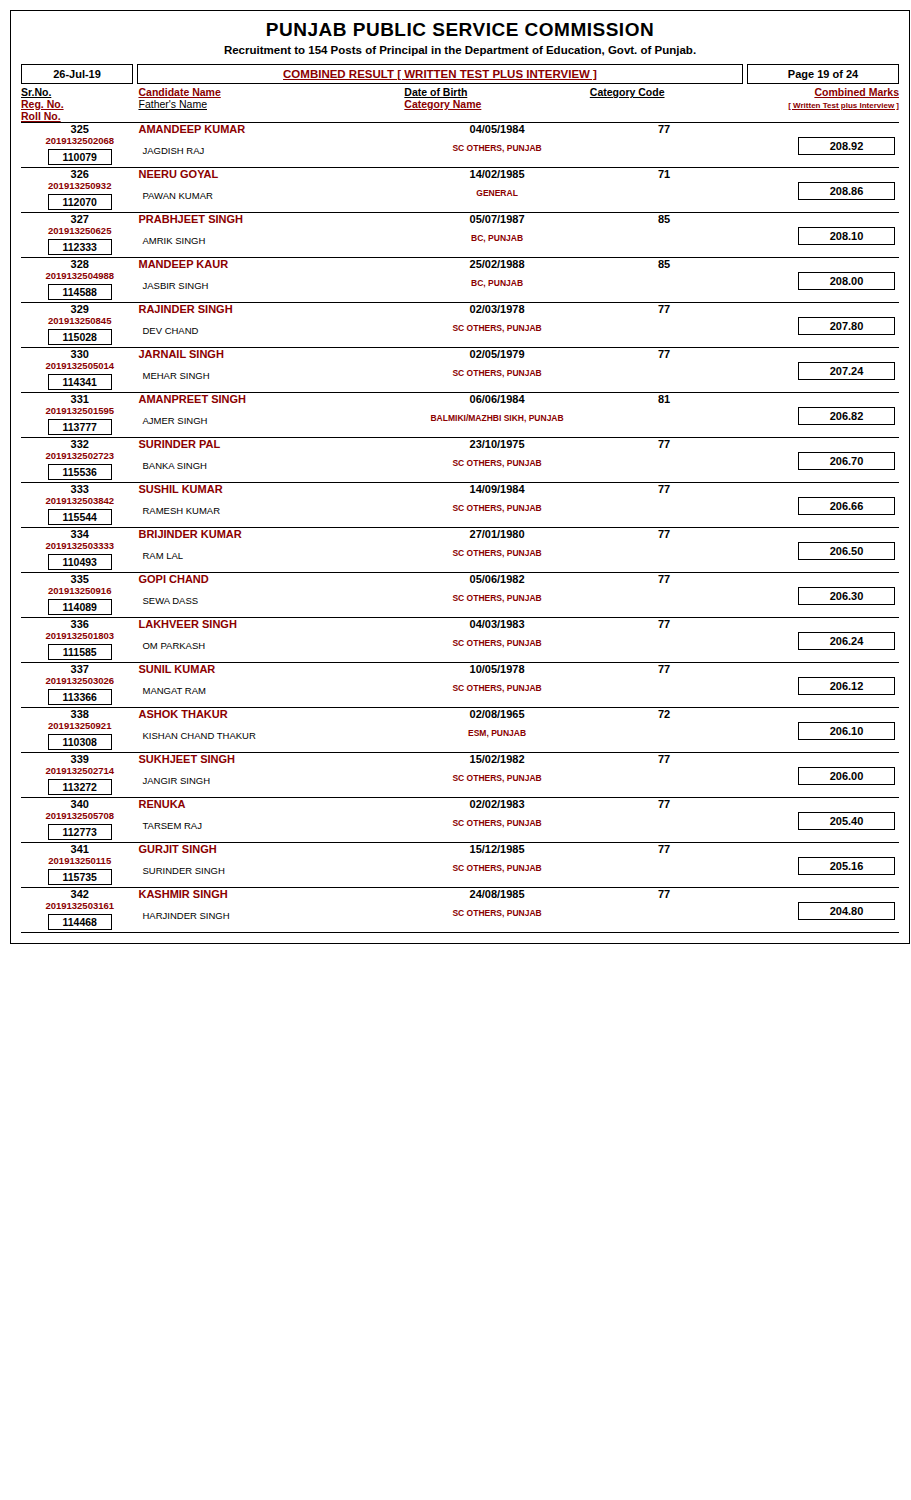PUNJAB PUBLIC SERVICE COMMISSION
Recruitment to 154 Posts of Principal in the Department of Education, Govt. of Punjab.
26-Jul-19
COMBINED RESULT [ WRITTEN TEST PLUS INTERVIEW ]
Page 19 of 24
| Sr.No. Reg. No. Roll No. | Candidate Name Father's Name | Date of Birth Category Name | Category Code | Combined Marks [ Written Test plus Interview ] |
| 325 2019132502068 110079 | AMANDEEP KUMAR JAGDISH RAJ | 04/05/1984 SC OTHERS, PUNJAB | 77 | 208.92 |
| 326 201913250932 112070 | NEERU GOYAL PAWAN KUMAR | 14/02/1985 GENERAL | 71 | 208.86 |
| 327 201913250625 112333 | PRABHJEET SINGH AMRIK SINGH | 05/07/1987 BC, PUNJAB | 85 | 208.10 |
| 328 2019132504988 114588 | MANDEEP KAUR JASBIR SINGH | 25/02/1988 BC, PUNJAB | 85 | 208.00 |
| 329 201913250845 115028 | RAJINDER SINGH DEV CHAND | 02/03/1978 SC OTHERS, PUNJAB | 77 | 207.80 |
| 330 2019132505014 114341 | JARNAIL SINGH MEHAR SINGH | 02/05/1979 SC OTHERS, PUNJAB | 77 | 207.24 |
| 331 2019132501595 113777 | AMANPREET SINGH AJMER SINGH | 06/06/1984 BALMIKI/MAZHBI SIKH, PUNJAB | 81 | 206.82 |
| 332 2019132502723 115536 | SURINDER PAL BANKA SINGH | 23/10/1975 SC OTHERS, PUNJAB | 77 | 206.70 |
| 333 2019132503842 115544 | SUSHIL KUMAR RAMESH KUMAR | 14/09/1984 SC OTHERS, PUNJAB | 77 | 206.66 |
| 334 2019132503333 110493 | BRIJINDER KUMAR RAM LAL | 27/01/1980 SC OTHERS, PUNJAB | 77 | 206.50 |
| 335 201913250916 114089 | GOPI CHAND SEWA DASS | 05/06/1982 SC OTHERS, PUNJAB | 77 | 206.30 |
| 336 2019132501803 111585 | LAKHVEER SINGH OM PARKASH | 04/03/1983 SC OTHERS, PUNJAB | 77 | 206.24 |
| 337 2019132503026 113366 | SUNIL KUMAR MANGAT RAM | 10/05/1978 SC OTHERS, PUNJAB | 77 | 206.12 |
| 338 201913250921 110308 | ASHOK THAKUR KISHAN CHAND THAKUR | 02/08/1965 ESM, PUNJAB | 72 | 206.10 |
| 339 2019132502714 113272 | SUKHJEET SINGH JANGIR SINGH | 15/02/1982 SC OTHERS, PUNJAB | 77 | 206.00 |
| 340 2019132505708 112773 | RENUKA TARSEM RAJ | 02/02/1983 SC OTHERS, PUNJAB | 77 | 205.40 |
| 341 201913250115 115735 | GURJIT SINGH SURINDER SINGH | 15/12/1985 SC OTHERS, PUNJAB | 77 | 205.16 |
| 342 2019132503161 114468 | KASHMIR SINGH HARJINDER SINGH | 24/08/1985 SC OTHERS, PUNJAB | 77 | 204.80 |